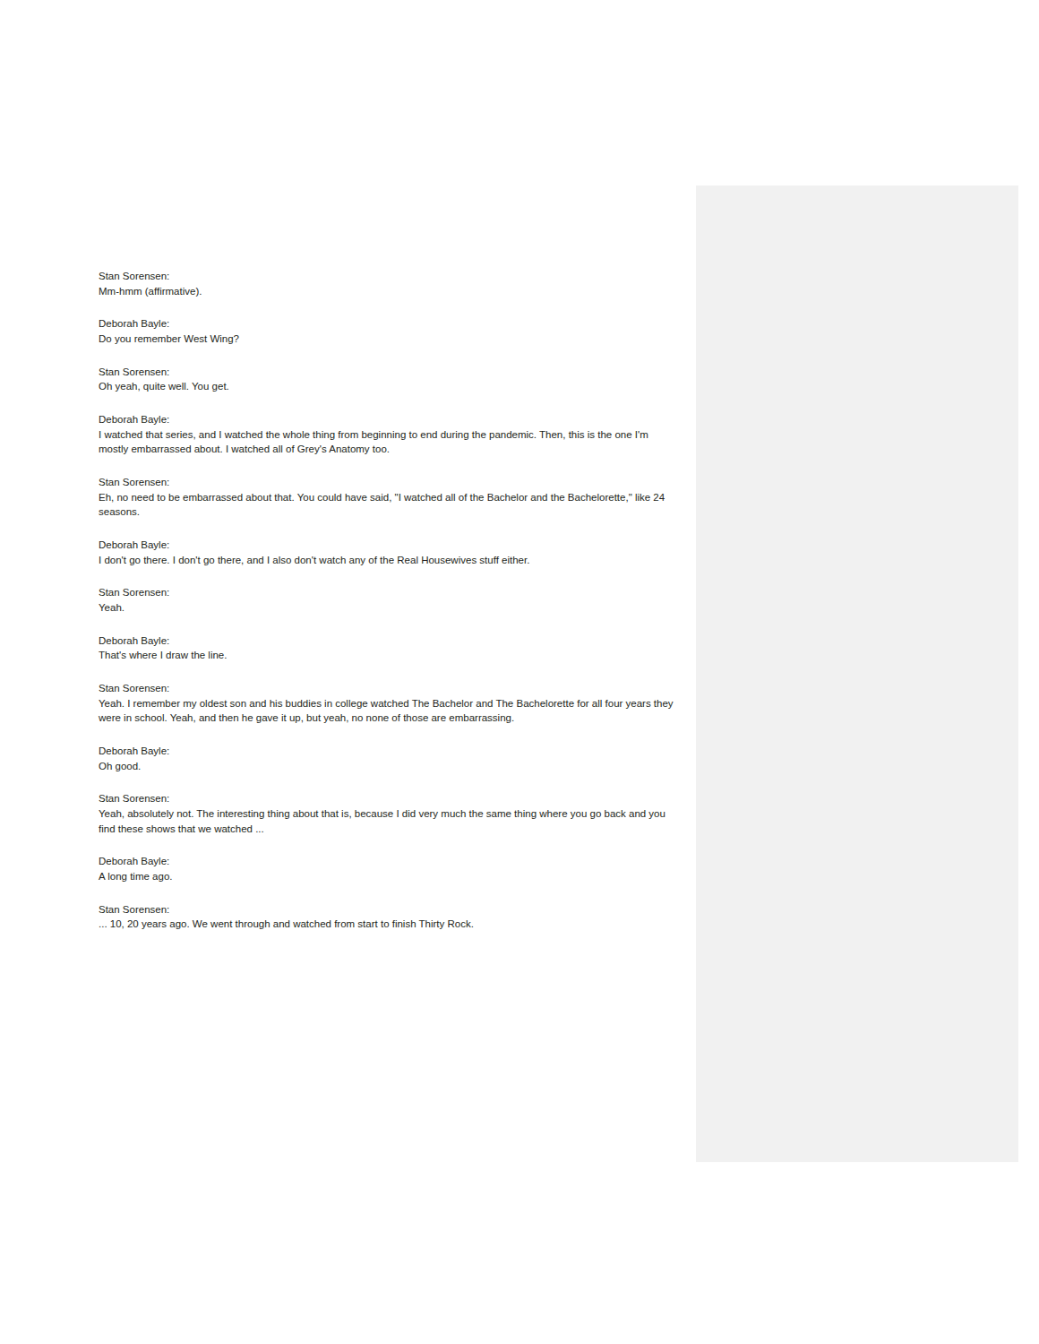Stan Sorensen:
Mm-hmm (affirmative).
Deborah Bayle:
Do you remember West Wing?
Stan Sorensen:
Oh yeah, quite well. You get.
Deborah Bayle:
I watched that series, and I watched the whole thing from beginning to end during the pandemic. Then, this is the one I'm mostly embarrassed about. I watched all of Grey's Anatomy too.
Stan Sorensen:
Eh, no need to be embarrassed about that. You could have said, "I watched all of the Bachelor and the Bachelorette," like 24 seasons.
Deborah Bayle:
I don't go there. I don't go there, and I also don't watch any of the Real Housewives stuff either.
Stan Sorensen:
Yeah.
Deborah Bayle:
That's where I draw the line.
Stan Sorensen:
Yeah. I remember my oldest son and his buddies in college watched The Bachelor and The Bachelorette for all four years they were in school. Yeah, and then he gave it up, but yeah, no none of those are embarrassing.
Deborah Bayle:
Oh good.
Stan Sorensen:
Yeah, absolutely not. The interesting thing about that is, because I did very much the same thing where you go back and you find these shows that we watched ...
Deborah Bayle:
A long time ago.
Stan Sorensen:
... 10, 20 years ago. We went through and watched from start to finish Thirty Rock.